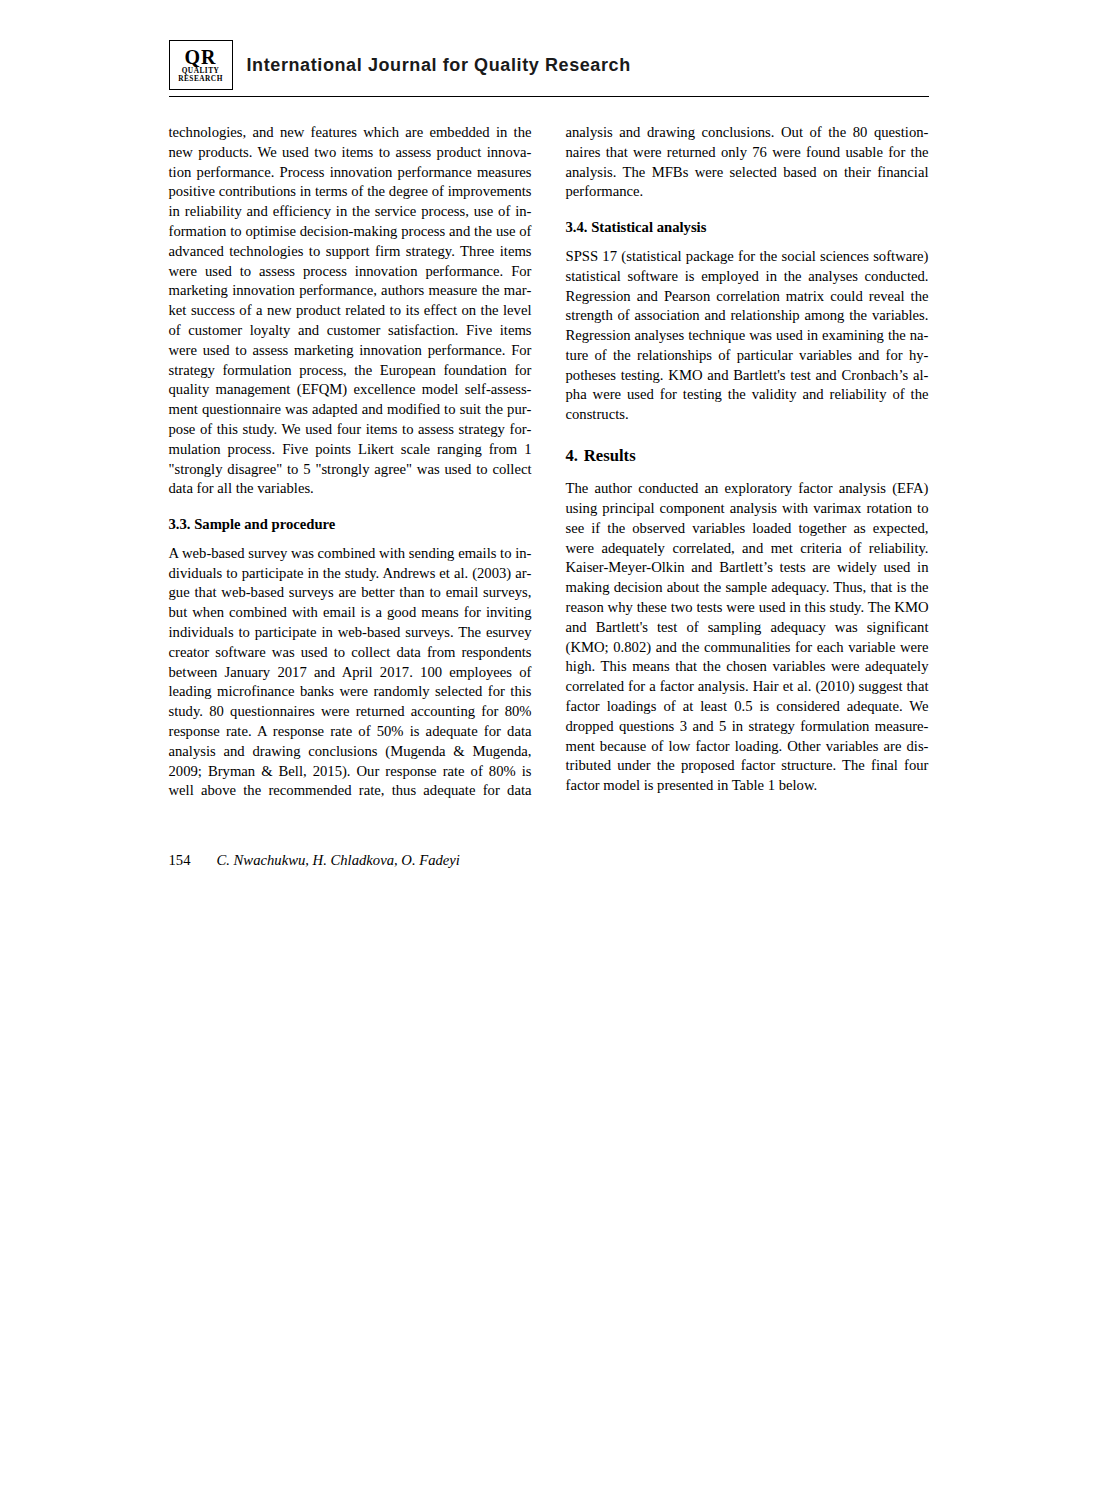QR QUALITY RESEARCH
International Journal for Quality Research
technologies, and new features which are embedded in the new products. We used two items to assess product innovation performance. Process innovation performance measures positive contributions in terms of the degree of improvements in reliability and efficiency in the service process, use of information to optimise decision-making process and the use of advanced technologies to support firm strategy. Three items were used to assess process innovation performance. For marketing innovation performance, authors measure the market success of a new product related to its effect on the level of customer loyalty and customer satisfaction. Five items were used to assess marketing innovation performance. For strategy formulation process, the European foundation for quality management (EFQM) excellence model self-assessment questionnaire was adapted and modified to suit the purpose of this study. We used four items to assess strategy formulation process. Five points Likert scale ranging from 1 "strongly disagree" to 5 "strongly agree" was used to collect data for all the variables.
3.3. Sample and procedure
A web-based survey was combined with sending emails to individuals to participate in the study. Andrews et al. (2003) argue that web-based surveys are better than to email surveys, but when combined with email is a good means for inviting individuals to participate in web-based surveys. The esurvey creator software was used to collect data from respondents between January 2017 and April 2017. 100 employees of leading microfinance banks were randomly selected for this study. 80 questionnaires were returned accounting for 80% response rate. A response rate of 50% is adequate for data analysis and drawing conclusions (Mugenda & Mugenda, 2009; Bryman & Bell, 2015). Our response rate of 80% is well above the recommended rate, thus adequate for data analysis and drawing conclusions. Out of the 80 questionnaires that were returned only 76 were found usable for the analysis. The MFBs were selected based on their financial performance.
3.4. Statistical analysis
SPSS 17 (statistical package for the social sciences software) statistical software is employed in the analyses conducted. Regression and Pearson correlation matrix could reveal the strength of association and relationship among the variables. Regression analyses technique was used in examining the nature of the relationships of particular variables and for hypotheses testing. KMO and Bartlett's test and Cronbach’s alpha were used for testing the validity and reliability of the constructs.
4. Results
The author conducted an exploratory factor analysis (EFA) using principal component analysis with varimax rotation to see if the observed variables loaded together as expected, were adequately correlated, and met criteria of reliability. Kaiser-Meyer-Olkin and Bartlett’s tests are widely used in making decision about the sample adequacy. Thus, that is the reason why these two tests were used in this study. The KMO and Bartlett's test of sampling adequacy was significant (KMO; 0.802) and the communalities for each variable were high. This means that the chosen variables were adequately correlated for a factor analysis. Hair et al. (2010) suggest that factor loadings of at least 0.5 is considered adequate. We dropped questions 3 and 5 in strategy formulation measurement because of low factor loading. Other variables are distributed under the proposed factor structure. The final four factor model is presented in Table 1 below.
154 C. Nwachukwu, H. Chladkova, O. Fadeyi